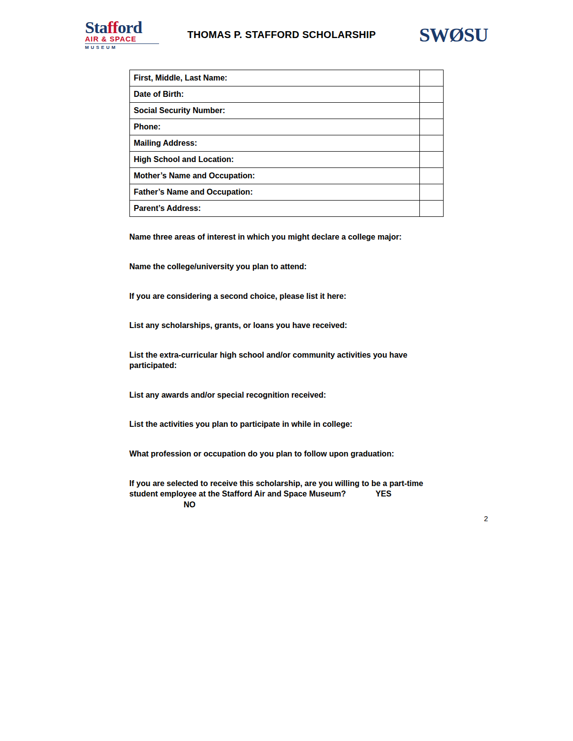Stafford
AIR & SPACE
MUSEUM
THOMAS P. STAFFORD SCHOLARSHIP
SWØSU
| First, Middle, Last Name: | |
| Date of Birth: | |
| Social Security Number: | |
| Phone: | |
| Mailing Address: | |
| High School and Location: | |
| Mother’s Name and Occupation: | |
| Father’s Name and Occupation: | |
| Parent’s Address: | |
Name three areas of interest in which you might declare a college major:
Name the college/university you plan to attend:
If you are considering a second choice, please list it here:
List any scholarships, grants, or loans you have received:
List the extra-curricular high school and/or community activities you have participated:
List any awards and/or special recognition received:
List the activities you plan to participate in while in college:
What profession or occupation do you plan to follow upon graduation:
If you are selected to receive this scholarship, are you willing to be a part-time student employee at the Stafford Air and Space Museum? YES NO
2